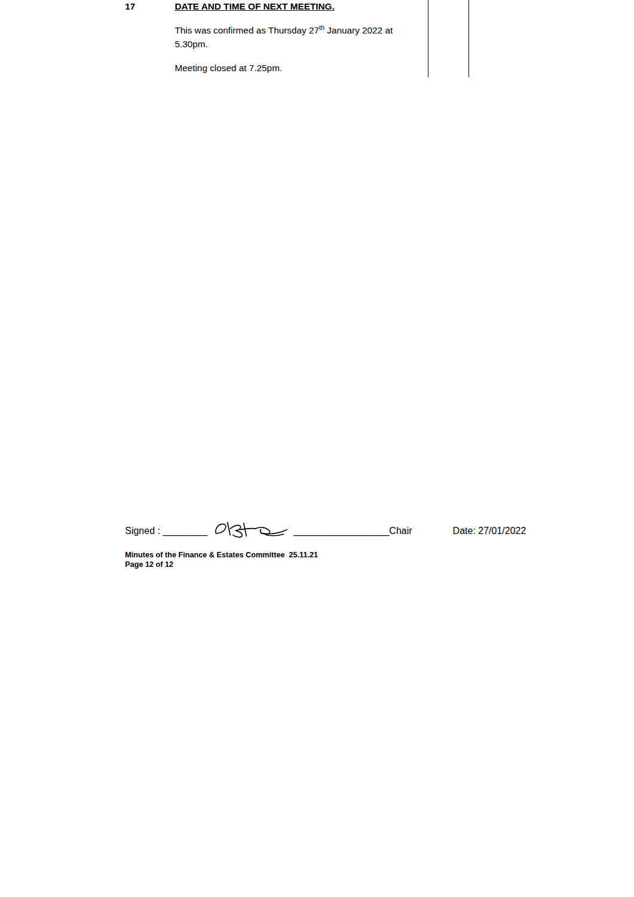17
DATE AND TIME OF NEXT MEETING.
This was confirmed as Thursday 27th January 2022 at 5.30pm.
Meeting closed at 7.25pm.
Signed : ________ __________________Chair Date: 27/01/2022
Minutes of the Finance & Estates Committee 25.11.21
Page 12 of 12